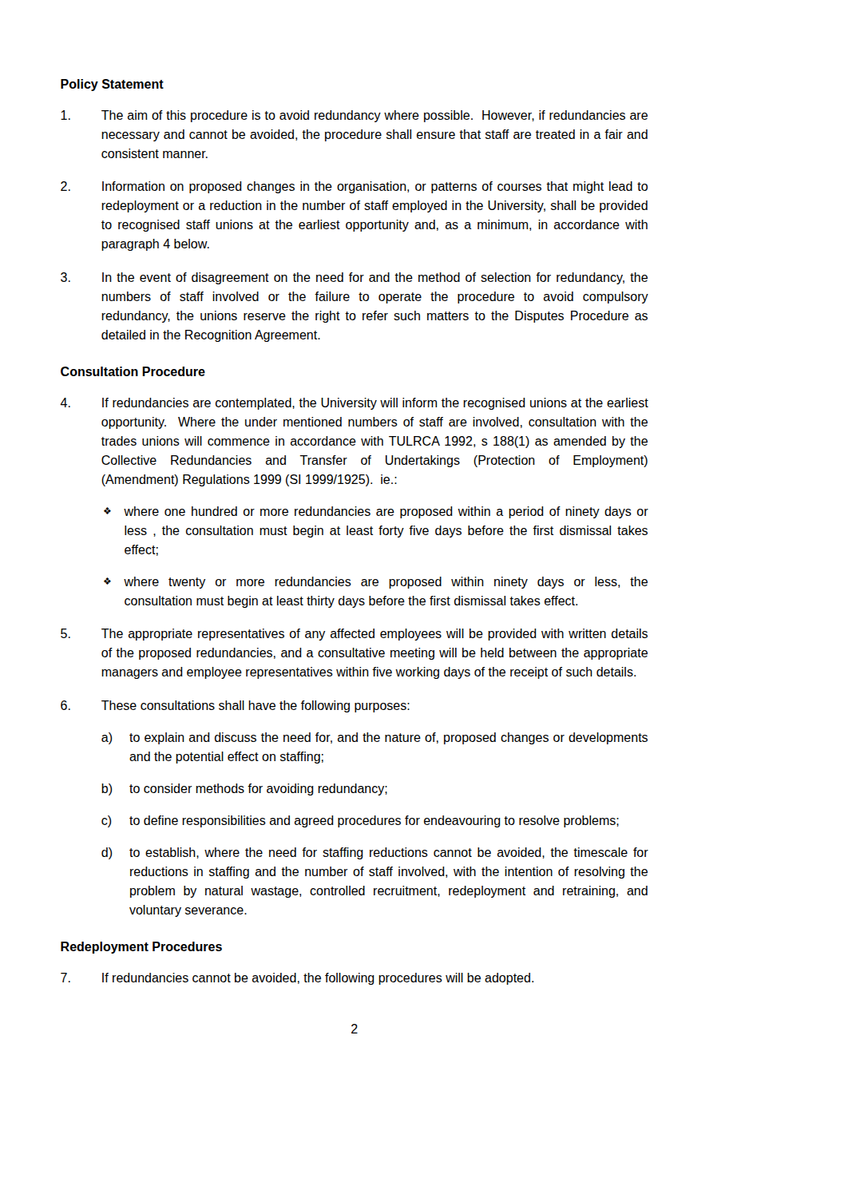Policy Statement
1. The aim of this procedure is to avoid redundancy where possible. However, if redundancies are necessary and cannot be avoided, the procedure shall ensure that staff are treated in a fair and consistent manner.
2. Information on proposed changes in the organisation, or patterns of courses that might lead to redeployment or a reduction in the number of staff employed in the University, shall be provided to recognised staff unions at the earliest opportunity and, as a minimum, in accordance with paragraph 4 below.
3. In the event of disagreement on the need for and the method of selection for redundancy, the numbers of staff involved or the failure to operate the procedure to avoid compulsory redundancy, the unions reserve the right to refer such matters to the Disputes Procedure as detailed in the Recognition Agreement.
Consultation Procedure
4. If redundancies are contemplated, the University will inform the recognised unions at the earliest opportunity. Where the under mentioned numbers of staff are involved, consultation with the trades unions will commence in accordance with TULRCA 1992, s 188(1) as amended by the Collective Redundancies and Transfer of Undertakings (Protection of Employment) (Amendment) Regulations 1999 (SI 1999/1925). ie.:
where one hundred or more redundancies are proposed within a period of ninety days or less , the consultation must begin at least forty five days before the first dismissal takes effect;
where twenty or more redundancies are proposed within ninety days or less, the consultation must begin at least thirty days before the first dismissal takes effect.
5. The appropriate representatives of any affected employees will be provided with written details of the proposed redundancies, and a consultative meeting will be held between the appropriate managers and employee representatives within five working days of the receipt of such details.
6. These consultations shall have the following purposes:
a) to explain and discuss the need for, and the nature of, proposed changes or developments and the potential effect on staffing;
b) to consider methods for avoiding redundancy;
c) to define responsibilities and agreed procedures for endeavouring to resolve problems;
d) to establish, where the need for staffing reductions cannot be avoided, the timescale for reductions in staffing and the number of staff involved, with the intention of resolving the problem by natural wastage, controlled recruitment, redeployment and retraining, and voluntary severance.
Redeployment Procedures
7. If redundancies cannot be avoided, the following procedures will be adopted.
2